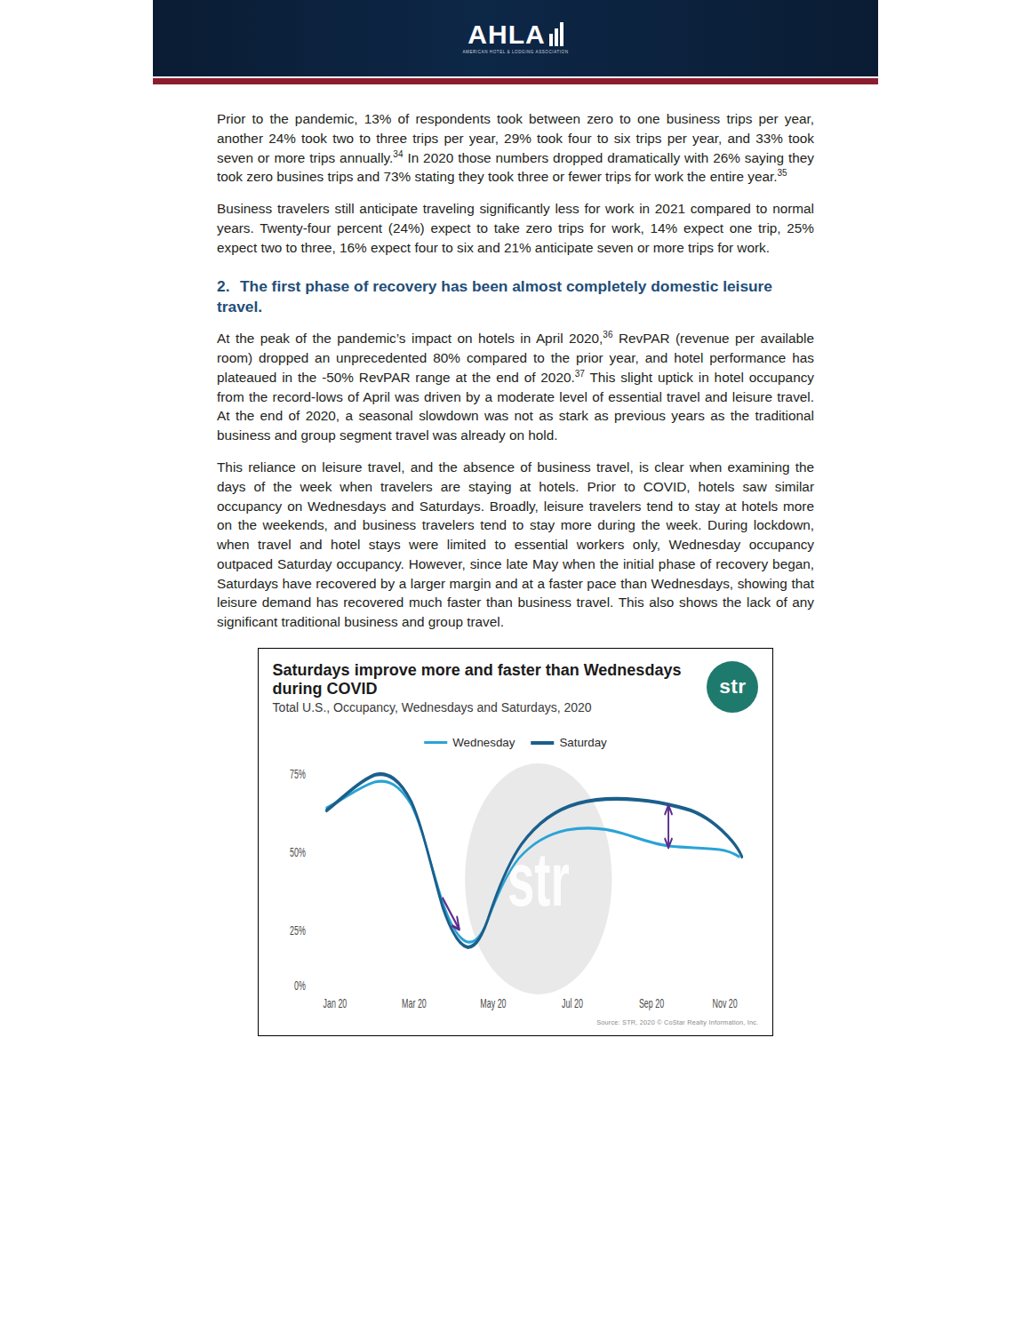AHLA
American Hotel & Lodging Association
Prior to the pandemic, 13% of respondents took between zero to one business trips per year, another 24% took two to three trips per year, 29% took four to six trips per year, and 33% took seven or more trips annually.34 In 2020 those numbers dropped dramatically with 26% saying they took zero busines trips and 73% stating they took three or fewer trips for work the entire year.35
Business travelers still anticipate traveling significantly less for work in 2021 compared to normal years. Twenty-four percent (24%) expect to take zero trips for work, 14% expect one trip, 25% expect two to three, 16% expect four to six and 21% anticipate seven or more trips for work.
2. The first phase of recovery has been almost completely domestic leisure travel.
At the peak of the pandemic’s impact on hotels in April 2020,36 RevPAR (revenue per available room) dropped an unprecedented 80% compared to the prior year, and hotel performance has plateaued in the -50% RevPAR range at the end of 2020.37 This slight uptick in hotel occupancy from the record-lows of April was driven by a moderate level of essential travel and leisure travel. At the end of 2020, a seasonal slowdown was not as stark as previous years as the traditional business and group segment travel was already on hold.
This reliance on leisure travel, and the absence of business travel, is clear when examining the days of the week when travelers are staying at hotels. Prior to COVID, hotels saw similar occupancy on Wednesdays and Saturdays. Broadly, leisure travelers tend to stay at hotels more on the weekends, and business travelers tend to stay more during the week. During lockdown, when travel and hotel stays were limited to essential workers only, Wednesday occupancy outpaced Saturday occupancy. However, since late May when the initial phase of recovery began, Saturdays have recovered by a larger margin and at a faster pace than Wednesdays, showing that leisure demand has recovered much faster than business travel. This also shows the lack of any significant traditional business and group travel.
Saturdays improve more and faster than Wednesdays during COVID
Total U.S., Occupancy, Wednesdays and Saturdays, 2020
str
Wednesday
Saturday
str 75% 50% 25% 0% Jan 20 Mar 20 May 20 Jul 20 Sep 20 Nov 20
Source: STR, 2020 © CoStar Realty Information, Inc.